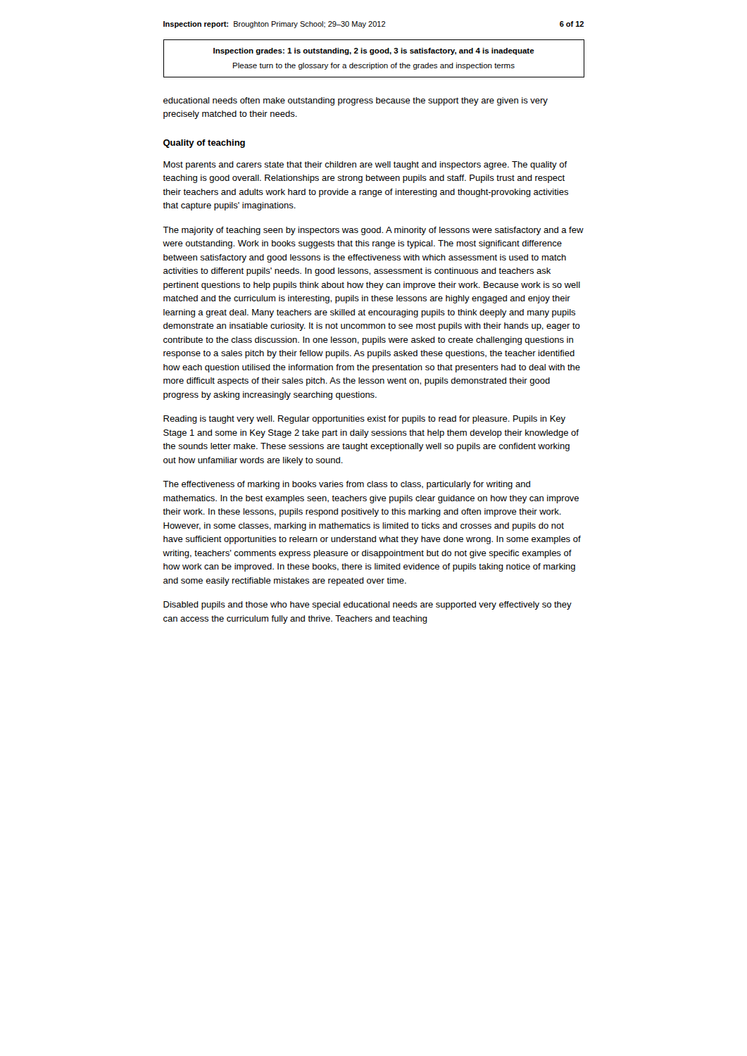Inspection report: Broughton Primary School; 29–30 May 2012 6 of 12
Inspection grades: 1 is outstanding, 2 is good, 3 is satisfactory, and 4 is inadequate
Please turn to the glossary for a description of the grades and inspection terms
educational needs often make outstanding progress because the support they are given is very precisely matched to their needs.
Quality of teaching
Most parents and carers state that their children are well taught and inspectors agree. The quality of teaching is good overall. Relationships are strong between pupils and staff. Pupils trust and respect their teachers and adults work hard to provide a range of interesting and thought-provoking activities that capture pupils' imaginations.
The majority of teaching seen by inspectors was good. A minority of lessons were satisfactory and a few were outstanding. Work in books suggests that this range is typical. The most significant difference between satisfactory and good lessons is the effectiveness with which assessment is used to match activities to different pupils' needs. In good lessons, assessment is continuous and teachers ask pertinent questions to help pupils think about how they can improve their work. Because work is so well matched and the curriculum is interesting, pupils in these lessons are highly engaged and enjoy their learning a great deal. Many teachers are skilled at encouraging pupils to think deeply and many pupils demonstrate an insatiable curiosity. It is not uncommon to see most pupils with their hands up, eager to contribute to the class discussion. In one lesson, pupils were asked to create challenging questions in response to a sales pitch by their fellow pupils. As pupils asked these questions, the teacher identified how each question utilised the information from the presentation so that presenters had to deal with the more difficult aspects of their sales pitch. As the lesson went on, pupils demonstrated their good progress by asking increasingly searching questions.
Reading is taught very well. Regular opportunities exist for pupils to read for pleasure. Pupils in Key Stage 1 and some in Key Stage 2 take part in daily sessions that help them develop their knowledge of the sounds letter make. These sessions are taught exceptionally well so pupils are confident working out how unfamiliar words are likely to sound.
The effectiveness of marking in books varies from class to class, particularly for writing and mathematics. In the best examples seen, teachers give pupils clear guidance on how they can improve their work. In these lessons, pupils respond positively to this marking and often improve their work. However, in some classes, marking in mathematics is limited to ticks and crosses and pupils do not have sufficient opportunities to relearn or understand what they have done wrong. In some examples of writing, teachers' comments express pleasure or disappointment but do not give specific examples of how work can be improved. In these books, there is limited evidence of pupils taking notice of marking and some easily rectifiable mistakes are repeated over time.
Disabled pupils and those who have special educational needs are supported very effectively so they can access the curriculum fully and thrive. Teachers and teaching